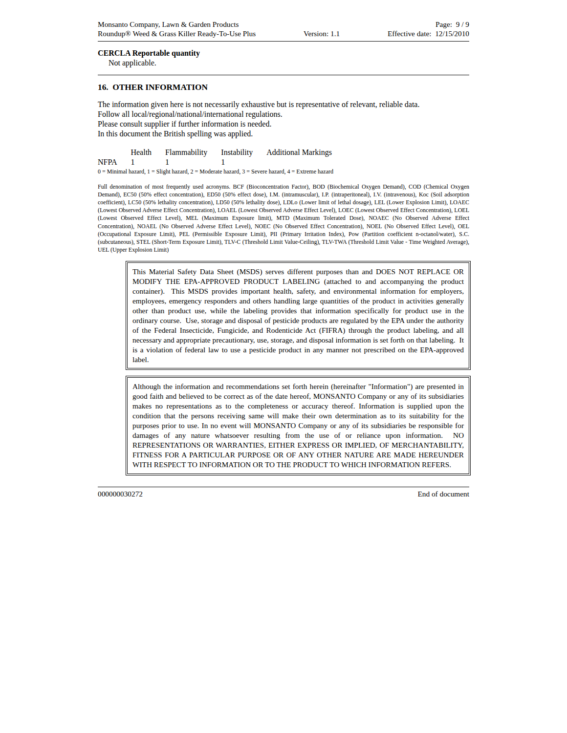Monsanto Company, Lawn & Garden Products
Roundup® Weed & Grass Killer Ready-To-Use Plus
Version: 1.1
Page: 9 / 9
Effective date: 12/15/2010
CERCLA Reportable quantity
Not applicable.
16. OTHER INFORMATION
The information given here is not necessarily exhaustive but is representative of relevant, reliable data.
Follow all local/regional/national/international regulations.
Please consult supplier if further information is needed.
In this document the British spelling was applied.
| | Health | Flammability | Instability | Additional Markings |
| --- | --- | --- | --- | --- |
| NFPA | 1 | 1 | 1 | |
0 = Minimal hazard, 1 = Slight hazard, 2 = Moderate hazard, 3 = Severe hazard, 4 = Extreme hazard
Full denomination of most frequently used acronyms. BCF (Bioconcentration Factor), BOD (Biochemical Oxygen Demand), COD (Chemical Oxygen Demand), EC50 (50% effect concentration), ED50 (50% effect dose), I.M. (intramuscular), I.P. (intraperitoneal), I.V. (intravenous), Koc (Soil adsorption coefficient), LC50 (50% lethality concentration), LD50 (50% lethality dose), LDLo (Lower limit of lethal dosage), LEL (Lower Explosion Limit), LOAEC (Lowest Observed Adverse Effect Concentration), LOAEL (Lowest Observed Adverse Effect Level), LOEC (Lowest Observed Effect Concentration), LOEL (Lowest Observed Effect Level), MEL (Maximum Exposure limit), MTD (Maximum Tolerated Dose), NOAEC (No Observed Adverse Effect Concentration), NOAEL (No Observed Adverse Effect Level), NOEC (No Observed Effect Concentration), NOEL (No Observed Effect Level), OEL (Occupational Exposure Limit), PEL (Permissible Exposure Limit), PII (Primary Irritation Index), Pow (Partition coefficient n-octanol/water), S.C. (subcutaneous), STEL (Short-Term Exposure Limit), TLV-C (Threshold Limit Value-Ceiling), TLV-TWA (Threshold Limit Value - Time Weighted Average), UEL (Upper Explosion Limit)
This Material Safety Data Sheet (MSDS) serves different purposes than and DOES NOT REPLACE OR MODIFY THE EPA-APPROVED PRODUCT LABELING (attached to and accompanying the product container). This MSDS provides important health, safety, and environmental information for employers, employees, emergency responders and others handling large quantities of the product in activities generally other than product use, while the labeling provides that information specifically for product use in the ordinary course. Use, storage and disposal of pesticide products are regulated by the EPA under the authority of the Federal Insecticide, Fungicide, and Rodenticide Act (FIFRA) through the product labeling, and all necessary and appropriate precautionary, use, storage, and disposal information is set forth on that labeling. It is a violation of federal law to use a pesticide product in any manner not prescribed on the EPA-approved label.
Although the information and recommendations set forth herein (hereinafter "Information") are presented in good faith and believed to be correct as of the date hereof, MONSANTO Company or any of its subsidiaries makes no representations as to the completeness or accuracy thereof. Information is supplied upon the condition that the persons receiving same will make their own determination as to its suitability for the purposes prior to use. In no event will MONSANTO Company or any of its subsidiaries be responsible for damages of any nature whatsoever resulting from the use of or reliance upon information. NO REPRESENTATIONS OR WARRANTIES, EITHER EXPRESS OR IMPLIED, OF MERCHANTABILITY, FITNESS FOR A PARTICULAR PURPOSE OR OF ANY OTHER NATURE ARE MADE HEREUNDER WITH RESPECT TO INFORMATION OR TO THE PRODUCT TO WHICH INFORMATION REFERS.
000000030272
End of document